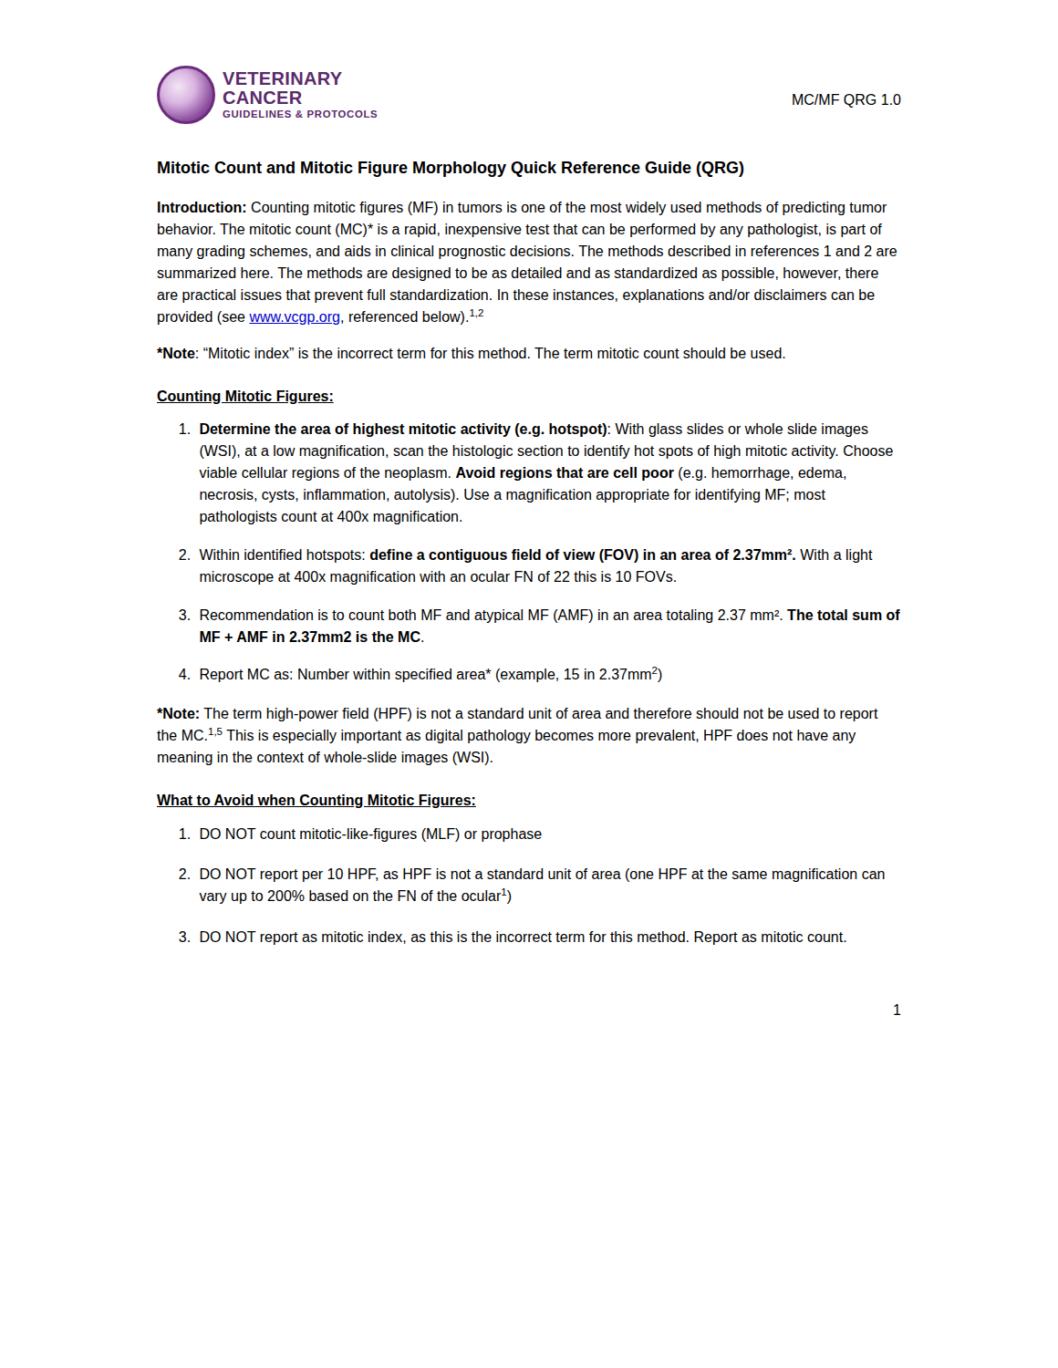VETERINARY CANCER GUIDELINES & PROTOCOLS
MC/MF QRG 1.0
Mitotic Count and Mitotic Figure Morphology Quick Reference Guide (QRG)
Introduction: Counting mitotic figures (MF) in tumors is one of the most widely used methods of predicting tumor behavior. The mitotic count (MC)* is a rapid, inexpensive test that can be performed by any pathologist, is part of many grading schemes, and aids in clinical prognostic decisions. The methods described in references 1 and 2 are summarized here. The methods are designed to be as detailed and as standardized as possible, however, there are practical issues that prevent full standardization. In these instances, explanations and/or disclaimers can be provided (see www.vcgp.org, referenced below).1,2
*Note: “Mitotic index” is the incorrect term for this method. The term mitotic count should be used.
Counting Mitotic Figures:
Determine the area of highest mitotic activity (e.g. hotspot): With glass slides or whole slide images (WSI), at a low magnification, scan the histologic section to identify hot spots of high mitotic activity. Choose viable cellular regions of the neoplasm. Avoid regions that are cell poor (e.g. hemorrhage, edema, necrosis, cysts, inflammation, autolysis). Use a magnification appropriate for identifying MF; most pathologists count at 400x magnification.
Within identified hotspots: define a contiguous field of view (FOV) in an area of 2.37mm². With a light microscope at 400x magnification with an ocular FN of 22 this is 10 FOVs.
Recommendation is to count both MF and atypical MF (AMF) in an area totaling 2.37 mm². The total sum of MF + AMF in 2.37mm2 is the MC.
Report MC as: Number within specified area* (example, 15 in 2.37mm2)
*Note: The term high-power field (HPF) is not a standard unit of area and therefore should not be used to report the MC.1,5 This is especially important as digital pathology becomes more prevalent, HPF does not have any meaning in the context of whole-slide images (WSI).
What to Avoid when Counting Mitotic Figures:
DO NOT count mitotic-like-figures (MLF) or prophase
DO NOT report per 10 HPF, as HPF is not a standard unit of area (one HPF at the same magnification can vary up to 200% based on the FN of the ocular1)
DO NOT report as mitotic index, as this is the incorrect term for this method. Report as mitotic count.
1